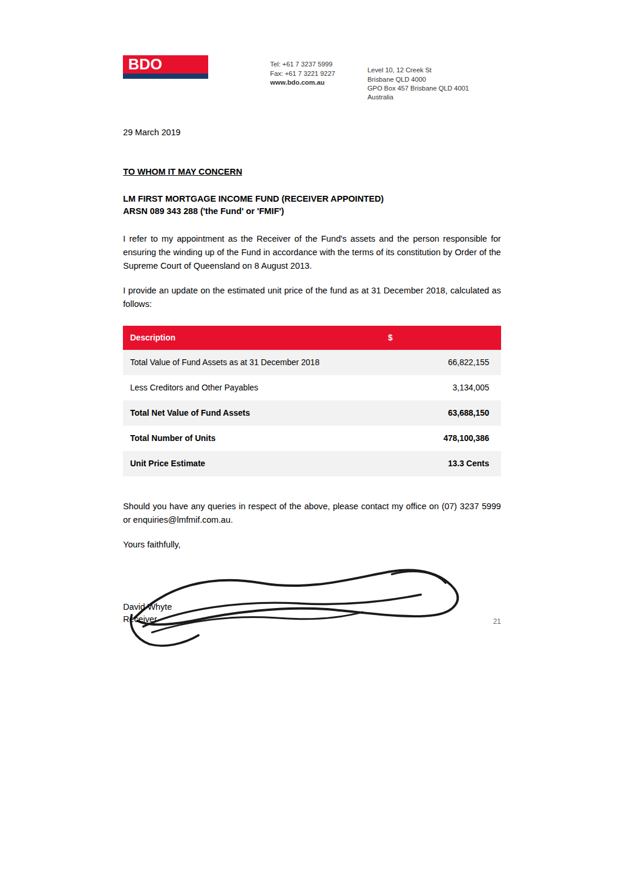BDO
Tel: +61 7 3237 5999
Fax: +61 7 3221 9227
www.bdo.com.au
Level 10, 12 Creek St
Brisbane QLD 4000
GPO Box 457 Brisbane QLD 4001
Australia
29 March 2019
TO WHOM IT MAY CONCERN
LM FIRST MORTGAGE INCOME FUND (RECEIVER APPOINTED)
ARSN 089 343 288 ('the Fund' or 'FMIF')
I refer to my appointment as the Receiver of the Fund's assets and the person responsible for ensuring the winding up of the Fund in accordance with the terms of its constitution by Order of the Supreme Court of Queensland on 8 August 2013.
I provide an update on the estimated unit price of the fund as at 31 December 2018, calculated as follows:
| Description | $ |
| --- | --- |
| Total Value of Fund Assets as at 31 December 2018 | 66,822,155 |
| Less Creditors and Other Payables | 3,134,005 |
| Total Net Value of Fund Assets | 63,688,150 |
| Total Number of Units | 478,100,386 |
| Unit Price Estimate | 13.3 Cents |
Should you have any queries in respect of the above, please contact my office on (07) 3237 5999 or enquiries@lmfmif.com.au.
Yours faithfully,
David Whyte
Receiver
21